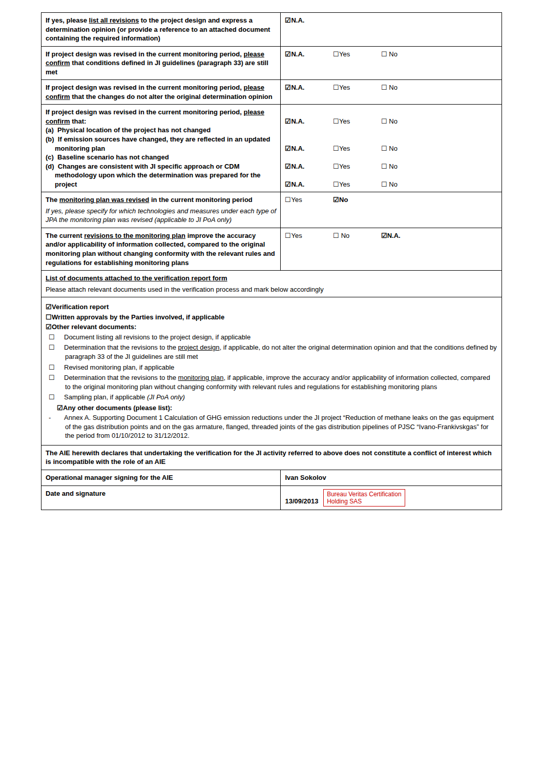| If yes, please list all revisions to the project design and express a determination opinion (or provide a reference to an attached document containing the required information) | ☑N.A. |
| If project design was revised in the current monitoring period, please confirm that conditions defined in JI guidelines (paragraph 33) are still met | ☑N.A. ☐Yes ☐ No |
| If project design was revised in the current monitoring period, please confirm that the changes do not alter the original determination opinion | ☑N.A. ☐Yes ☐ No |
| If project design was revised in the current monitoring period, please confirm that: (a) Physical location of the project has not changed (b) If emission sources have changed, they are reflected in an updated monitoring plan (c) Baseline scenario has not changed (d) Changes are consistent with JI specific approach or CDM methodology upon which the determination was prepared for the project | ☑N.A. ☐Yes ☐ No ☑N.A. ☐Yes ☐ No ☑N.A. ☐Yes ☐ No ☑N.A. ☐Yes ☐ No |
| The monitoring plan was revised in the current monitoring period If yes, please specify for which technologies and measures under each type of JPA the monitoring plan was revised (applicable to JI PoA only) | ☐Yes ☑No |
| The current revisions to the monitoring plan improve the accuracy and/or applicability of information collected, compared to the original monitoring plan without changing conformity with the relevant rules and regulations for establishing monitoring plans | ☐Yes ☐ No ☑N.A. |
| List of documents attached to the verification report form Please attach relevant documents used in the verification process and mark below accordingly |
| ☑Verification report ☐Written approvals by the Parties involved, if applicable ☑Other relevant documents: ☐ Document listing all revisions to the project design, if applicable ☐ Determination that the revisions to the project design , if applicable, do not alter the original determination opinion and that the conditions defined by paragraph 33 of the JI guidelines are still met ☐ Revised monitoring plan, if applicable ☐ Determination that the revisions to the monitoring plan , if applicable, improve the accuracy and/or applicability of information collected, compared to the original monitoring plan without changing conformity with relevant rules and regulations for establishing monitoring plans ☐ Sampling plan, if applicable (JI PoA only) ☑Any other documents (please list): - Annex A. Supporting Document 1 Calculation of GHG emission reductions under the JI project “Reduction of methane leaks on the gas equipment of the gas distribution points and on the gas armature, flanged, threaded joints of the gas distribution pipelines of PJSC “Ivano-Frankivskgas” for the period from 01/10/2012 to 31/12/2012. |
| The AIE herewith declares that undertaking the verification for the JI activity referred to above does not constitute a conflict of interest which is incompatible with the role of an AIE |
| Operational manager signing for the AIE | Ivan Sokolov |
| Date and signature | 13/09/2013 Bureau Veritas Certification Holding SAS |